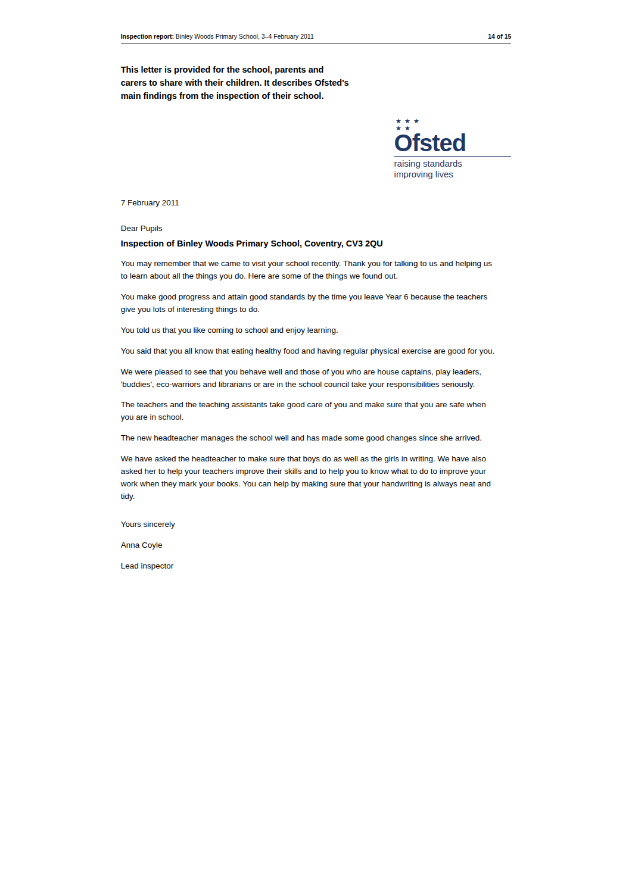Inspection report: Binley Woods Primary School, 3–4 February 2011
14 of 15
This letter is provided for the school, parents and
carers to share with their children. It describes Ofsted's
main findings from the inspection of their school.
★ ★ ★
★ ★
Ofsted
raising standards
improving lives
7 February 2011
Dear Pupils
Inspection of Binley Woods Primary School, Coventry, CV3 2QU
You may remember that we came to visit your school recently. Thank you for talking to us and helping us to learn about all the things you do. Here are some of the things we found out.
You make good progress and attain good standards by the time you leave Year 6 because the teachers give you lots of interesting things to do.
You told us that you like coming to school and enjoy learning.
You said that you all know that eating healthy food and having regular physical exercise are good for you.
We were pleased to see that you behave well and those of you who are house captains, play leaders, 'buddies', eco-warriors and librarians or are in the school council take your responsibilities seriously.
The teachers and the teaching assistants take good care of you and make sure that you are safe when you are in school.
The new headteacher manages the school well and has made some good changes since she arrived.
We have asked the headteacher to make sure that boys do as well as the girls in writing. We have also asked her to help your teachers improve their skills and to help you to know what to do to improve your work when they mark your books. You can help by making sure that your handwriting is always neat and tidy.
Yours sincerely
Anna Coyle
Lead inspector